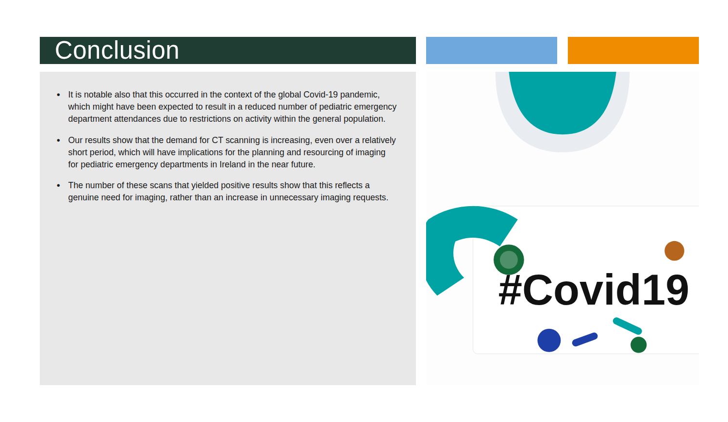Conclusion
It is notable also that this occurred in the context of the global Covid-19 pandemic, which might have been expected to result in a reduced number of pediatric emergency department attendances due to restrictions on activity within the general population.
Our results show that the demand for CT scanning is increasing, even over a relatively short period, which will have implications for the planning and resourcing of imaging for pediatric emergency departments in Ireland in the near future.
The number of these scans that yielded positive results show that this reflects a genuine need for imaging, rather than an increase in unnecessary imaging requests.